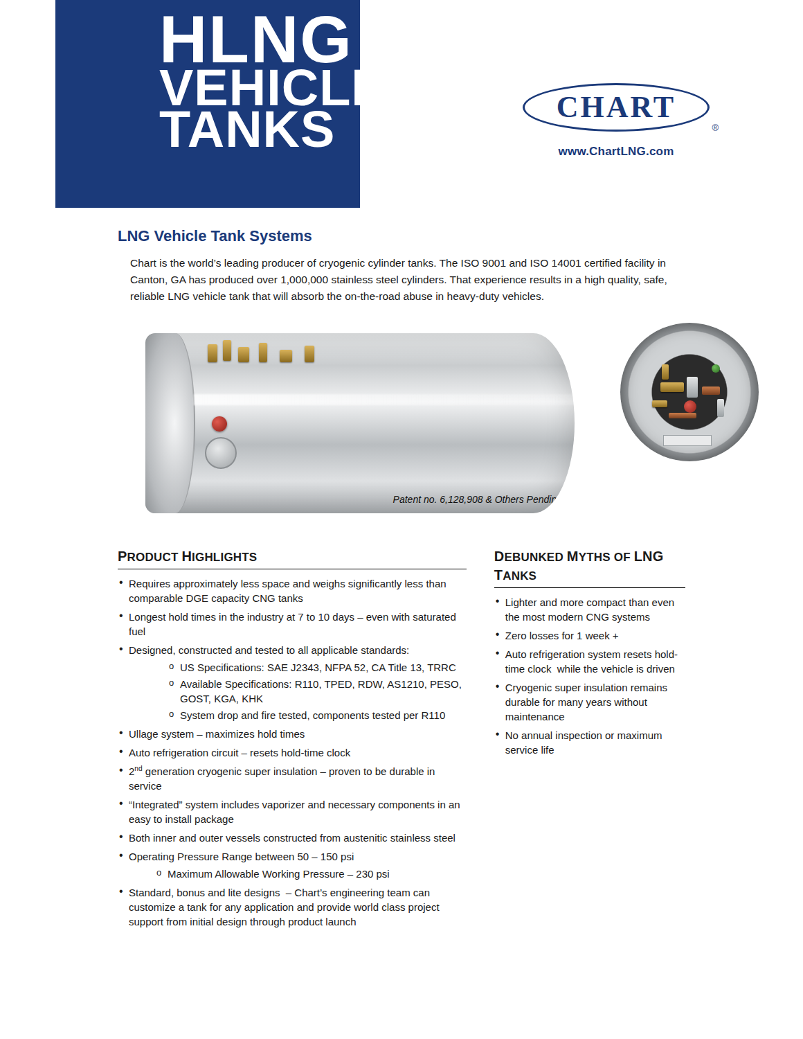HLNG Vehicle Tanks
CHART ®
www.ChartLNG.com
LNG Vehicle Tank Systems
Chart is the world’s leading producer of cryogenic cylinder tanks. The ISO 9001 and ISO 14001 certified facility in Canton, GA has produced over 1,000,000 stainless steel cylinders. That experience results in a high quality, safe, reliable LNG vehicle tank that will absorb the on-the-road abuse in heavy-duty vehicles.
Patent no. 6,128,908 & Others Pending
PRODUCT HIGHLIGHTS
Requires approximately less space and weighs significantly less than comparable DGE capacity CNG tanks
Longest hold times in the industry at 7 to 10 days – even with saturated fuel
Designed, constructed and tested to all applicable standards:
US Specifications: SAE J2343, NFPA 52, CA Title 13, TRRC
Available Specifications: R110, TPED, RDW, AS1210, PESO, GOST, KGA, KHK
System drop and fire tested, components tested per R110
Ullage system – maximizes hold times
Auto refrigeration circuit – resets hold-time clock
2nd generation cryogenic super insulation – proven to be durable in service
“Integrated” system includes vaporizer and necessary components in an easy to install package
Both inner and outer vessels constructed from austenitic stainless steel
Operating Pressure Range between 50 – 150 psi
Maximum Allowable Working Pressure – 230 psi
Standard, bonus and lite designs – Chart’s engineering team can customize a tank for any application and provide world class project support from initial design through product launch
DEBUNKED MYTHS OF LNG TANKS
Lighter and more compact than even the most modern CNG systems
Zero losses for 1 week +
Auto refrigeration system resets hold-time clock while the vehicle is driven
Cryogenic super insulation remains durable for many years without maintenance
No annual inspection or maximum service life